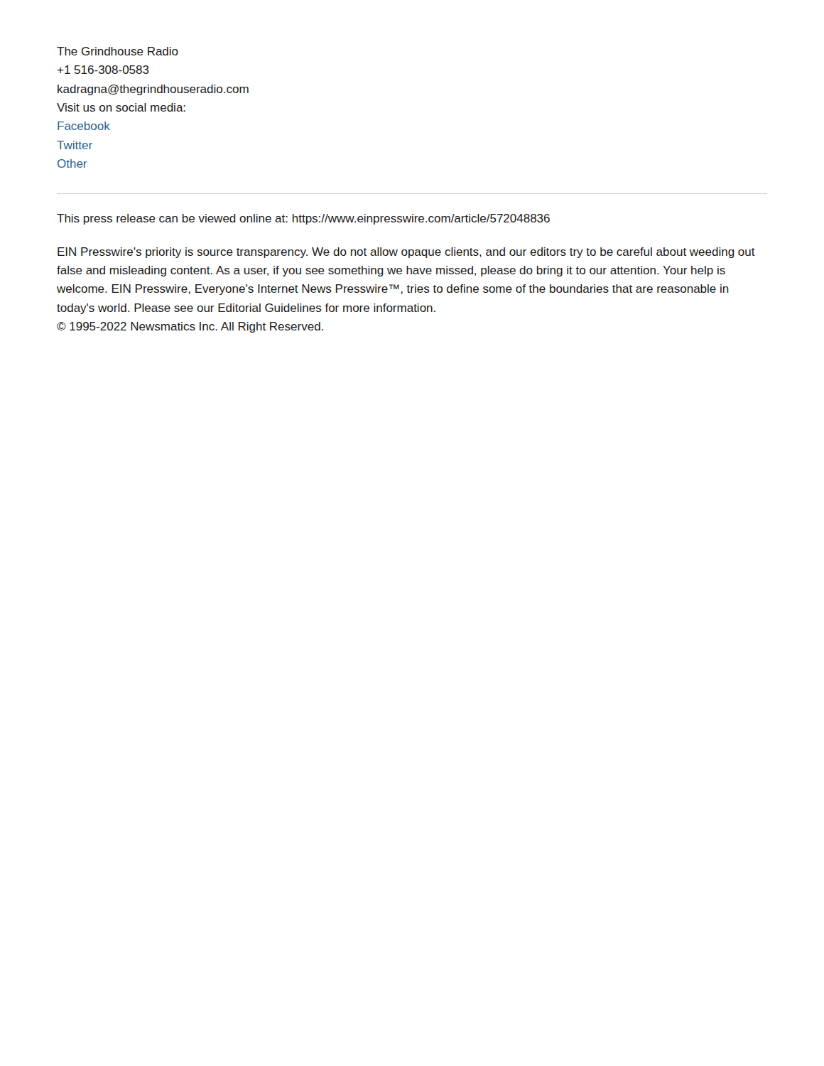The Grindhouse Radio
+1 516-308-0583
kadragna@thegrindhouseradio.com
Visit us on social media:
Facebook Twitter Other
This press release can be viewed online at: https://www.einpresswire.com/article/572048836
EIN Presswire's priority is source transparency. We do not allow opaque clients, and our editors try to be careful about weeding out false and misleading content. As a user, if you see something we have missed, please do bring it to our attention. Your help is welcome. EIN Presswire, Everyone's Internet News Presswire™, tries to define some of the boundaries that are reasonable in today's world. Please see our Editorial Guidelines for more information.
© 1995-2022 Newsmatics Inc. All Right Reserved.